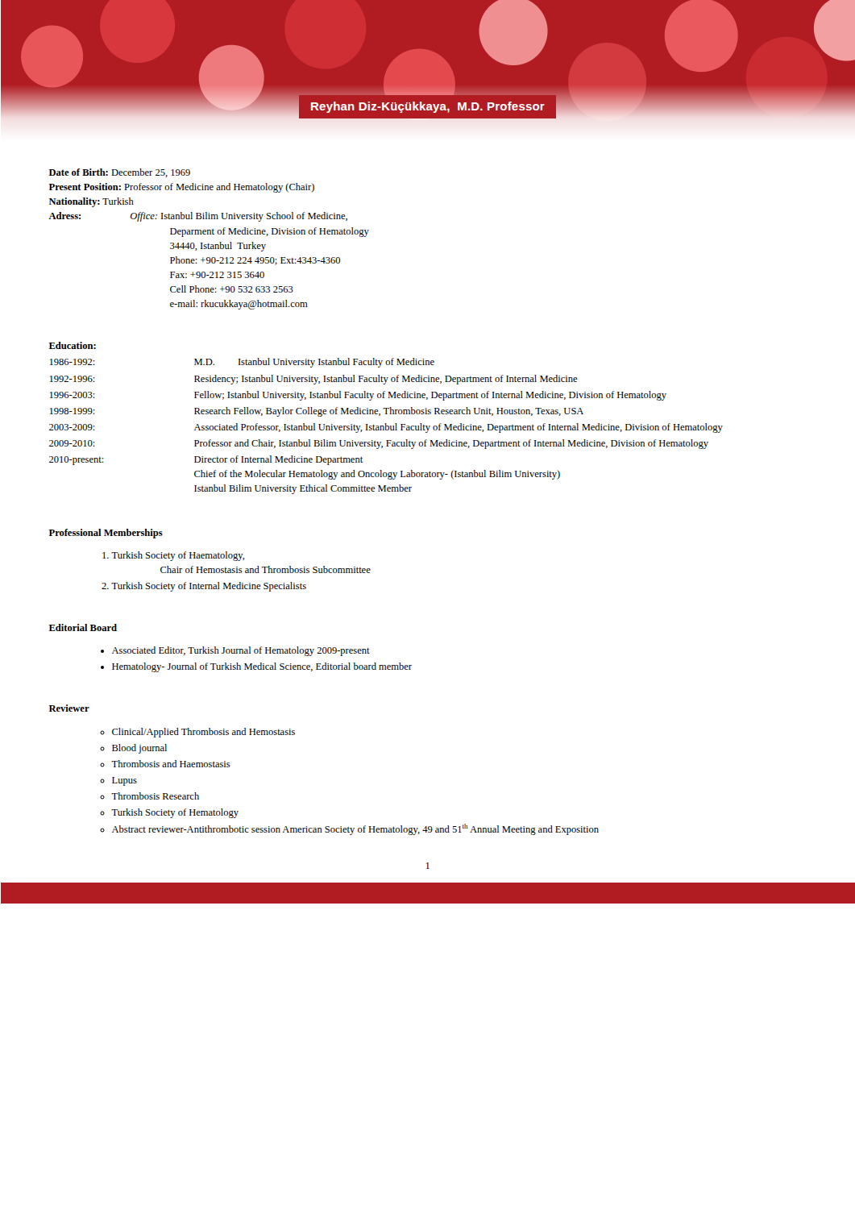Reyhan Diz-Küçükkaya, M.D. Professor
Date of Birth: December 25, 1969
Present Position: Professor of Medicine and Hematology (Chair)
Nationality: Turkish
Adress: Office: Istanbul Bilim University School of Medicine,
Deparment of Medicine, Division of Hematology
34440, Istanbul Turkey
Phone: +90-212 224 4950; Ext:4343-4360
Fax: +90-212 315 3640
Cell Phone: +90 532 633 2563
e-mail: rkucukkaya@hotmail.com
Education:
| 1986-1992: | M.D. Istanbul University Istanbul Faculty of Medicine |
| 1992-1996: | Residency; Istanbul University, Istanbul Faculty of Medicine, Department of Internal Medicine |
| 1996-2003: | Fellow; Istanbul University, Istanbul Faculty of Medicine, Department of Internal Medicine, Division of Hematology |
| 1998-1999: | Research Fellow, Baylor College of Medicine, Thrombosis Research Unit, Houston, Texas, USA |
| 2003-2009: | Associated Professor, Istanbul University, Istanbul Faculty of Medicine, Department of Internal Medicine, Division of Hematology |
| 2009-2010: | Professor and Chair, Istanbul Bilim University, Faculty of Medicine, Department of Internal Medicine, Division of Hematology |
| 2010-present: | Director of Internal Medicine Department Chief of the Molecular Hematology and Oncology Laboratory- (Istanbul Bilim University) Istanbul Bilim University Ethical Committee Member |
Professional Memberships
Turkish Society of Haematology,
Chair of Hemostasis and Thrombosis Subcommittee
Turkish Society of Internal Medicine Specialists
Editorial Board
Associated Editor, Turkish Journal of Hematology 2009-present
Hematology- Journal of Turkish Medical Science, Editorial board member
Reviewer
Clinical/Applied Thrombosis and Hemostasis
Blood journal
Thrombosis and Haemostasis
Lupus
Thrombosis Research
Turkish Society of Hematology
Abstract reviewer-Antithrombotic session American Society of Hematology, 49 and 51th Annual Meeting and Exposition
1